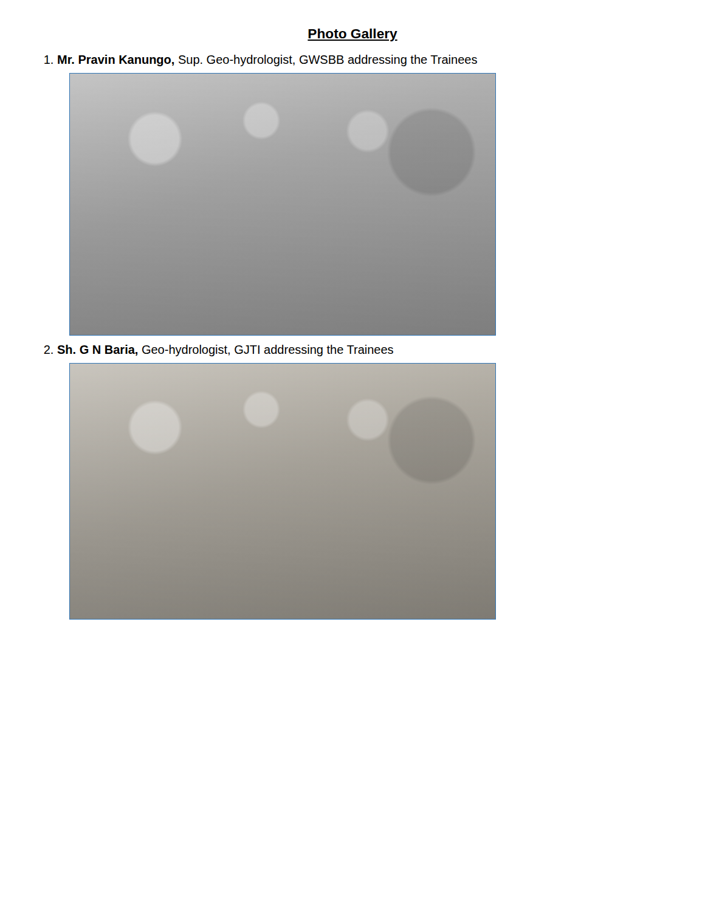Photo Gallery
Mr. Pravin Kanungo, Sup. Geo-hydrologist, GWSBB addressing the Trainees
Sh. G N Baria, Geo-hydrologist, GJTI addressing the Trainees